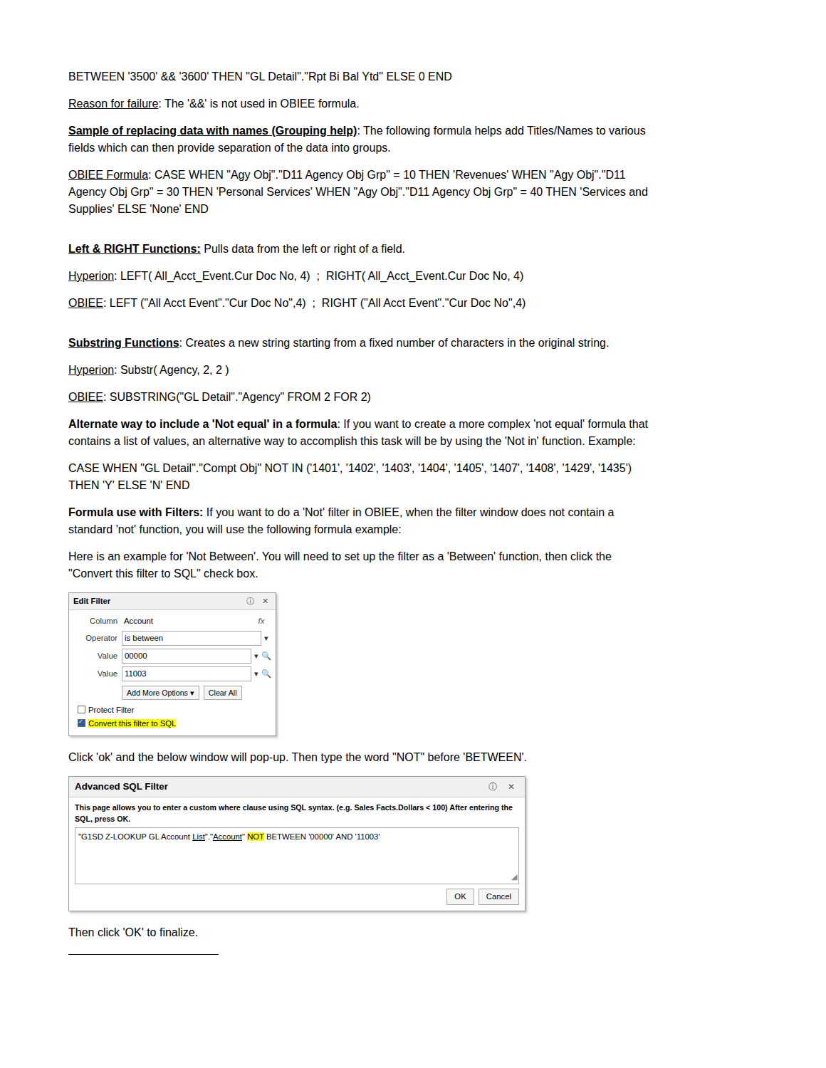BETWEEN '3500' && '3600' THEN "GL Detail"."Rpt Bi Bal Ytd" ELSE 0 END
Reason for failure: The '&&' is not used in OBIEE formula.
Sample of replacing data with names (Grouping help): The following formula helps add Titles/Names to various fields which can then provide separation of the data into groups.
OBIEE Formula: CASE WHEN "Agy Obj"."D11 Agency Obj Grp" = 10 THEN 'Revenues' WHEN "Agy Obj"."D11 Agency Obj Grp" = 30 THEN 'Personal Services' WHEN "Agy Obj"."D11 Agency Obj Grp" = 40 THEN 'Services and Supplies' ELSE 'None' END
Left & RIGHT Functions: Pulls data from the left or right of a field.
Hyperion: LEFT( All_Acct_Event.Cur Doc No, 4) ; RIGHT( All_Acct_Event.Cur Doc No, 4)
OBIEE: LEFT ("All Acct Event"."Cur Doc No",4) ; RIGHT ("All Acct Event"."Cur Doc No",4)
Substring Functions: Creates a new string starting from a fixed number of characters in the original string.
Hyperion: Substr( Agency, 2, 2 )
OBIEE: SUBSTRING("GL Detail"."Agency" FROM 2 FOR 2)
Alternate way to include a 'Not equal' in a formula: If you want to create a more complex 'not equal' formula that contains a list of values, an alternative way to accomplish this task will be by using the 'Not in' function. Example:
CASE WHEN "GL Detail"."Compt Obj" NOT IN ('1401', '1402', '1403', '1404', '1405', '1407', '1408', '1429', '1435') THEN 'Y' ELSE 'N' END
Formula use with Filters: If you want to do a 'Not' filter in OBIEE, when the filter window does not contain a standard 'not' function, you will use the following formula example:
Here is an example for 'Not Between'. You will need to set up the filter as a 'Between' function, then click the "Convert this filter to SQL" check box.
Edit Filter ⓘ ✕
Column
Account
fx
Operator
is between
▾
Value
00000
▾
🔍
Value
11003
▾
🔍
Add More Options ▾ Clear All
Protect Filter
Convert this filter to SQL
Click 'ok' and the below window will pop-up. Then type the word "NOT" before 'BETWEEN'.
Advanced SQL Filter ⓘ ✕
This page allows you to enter a custom where clause using SQL syntax. (e.g. Sales Facts.Dollars < 100) After entering the SQL, press OK.
"G1SD Z-LOOKUP GL Account List"."Account" NOT BETWEEN '00000' AND '11003' ◢
OK Cancel
Then click 'OK' to finalize.